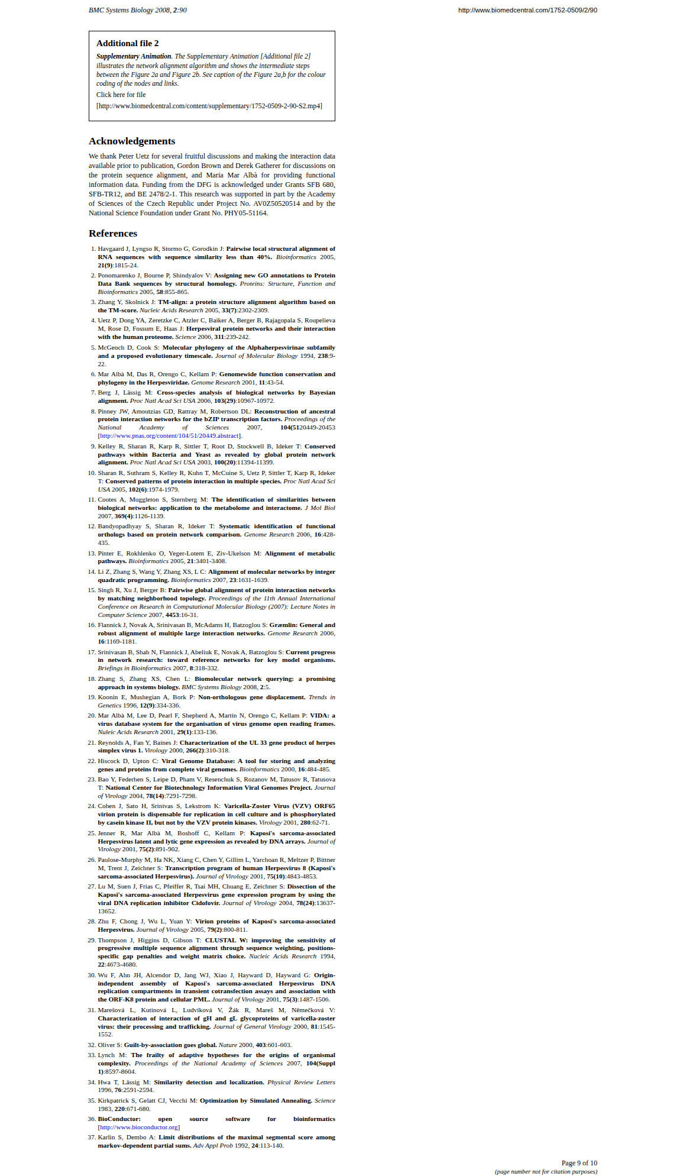BMC Systems Biology 2008, 2:90
http://www.biomedcentral.com/1752-0509/2/90
Additional file 2
Supplementary Animation. The Supplementary Animation [Additional file 2] illustrates the network alignment algorithm and shows the intermediate steps between the Figure 2a and Figure 2b. See caption of the Figure 2a,b for the colour coding of the nodes and links.
Click here for file
[http://www.biomedcentral.com/content/supplementary/1752-0509-2-90-S2.mp4]
Acknowledgements
We thank Peter Uetz for several fruitful discussions and making the interaction data available prior to publication, Gordon Brown and Derek Gatherer for discussions on the protein sequence alignment, and Maria Mar Albà for providing functional information data. Funding from the DFG is acknowledged under Grants SFB 680, SFB-TR12, and BE 2478/2-1. This research was supported in part by the Academy of Sciences of the Czech Republic under Project No. AV0Z50520514 and by the National Science Foundation under Grant No. PHY05-51164.
References
Havgaard J, Lyngso R, Stormo G, Gorodkin J: Pairwise local structural alignment of RNA sequences with sequence similarity less than 40%. Bioinformatics 2005, 21(9):1815-24.
Ponomarenko J, Bourne P, Shindyalov V: Assigning new GO annotations to Protein Data Bank sequences by structural homology. Proteins: Structure, Function and Bioinformatics 2005, 58:855-865.
Zhang Y, Skolnick J: TM-align: a protein structure alignment algorithm based on the TM-score. Nucleic Acids Research 2005, 33(7):2302-2309.
Uetz P, Dong YA, Zeretzke C, Atzler C, Baiker A, Berger B, Rajagopala S, Roupelieva M, Rose D, Fossum E, Haas J: Herpesviral protein networks and their interaction with the human proteome. Science 2006, 311:239-242.
McGeoch D, Cook S: Molecular phylogeny of the Alphaherpesvirinae subfamily and a proposed evolutionary timescale. Journal of Molecular Biology 1994, 238:9-22.
Mar Albà M, Das R, Orengo C, Kellam P: Genomewide function conservation and phylogeny in the Herpesviridae. Genome Research 2001, 11:43-54.
Berg J, Lässig M: Cross-species analysis of biological networks by Bayesian alignment. Proc Natl Acad Sci USA 2006, 103(29):10967-10972.
Pinney JW, Amoutzias GD, Rattray M, Robertson DL: Reconstruction of ancestral protein interaction networks for the bZIP transcription factors. Proceedings of the National Academy of Sciences 2007, 104(5120449-20453 [http://www.pnas.org/content/104/51/20449.abstract].
Kelley R, Sharan R, Karp R, Sittler T, Root D, Stockwell B, Ideker T: Conserved pathways within Bacteria and Yeast as revealed by global protein network alignment. Proc Natl Acad Sci USA 2003, 100(20):11394-11399.
Sharan R, Suthram S, Kelley R, Kuhn T, McCuine S, Uetz P, Sittler T, Karp R, Ideker T: Conserved patterns of protein interaction in multiple species. Proc Natl Acad Sci USA 2005, 102(6):1974-1979.
Cootes A, Muggleton S, Sternberg M: The identification of similarities between biological networks: application to the metabolome and interactome. J Mol Biol 2007, 369(4):1126-1139.
Bandyopadhyay S, Sharan R, Ideker T: Systematic identification of functional orthologs based on protein network comparison. Genome Research 2006, 16:428-435.
Pinter E, Rokhlenko O, Yeger-Lotem E, Ziv-Ukelson M: Alignment of metabolic pathways. Bioinformatics 2005, 21:3401-3408.
Li Z, Zhang S, Wang Y, Zhang XS, L C: Alignment of molecular networks by integer quadratic programming. Bioinformatics 2007, 23:1631-1639.
Singh R, Xu J, Berger B: Pairwise global alignment of protein interaction networks by matching neighborhood topology. Proceedings of the 11th Annual International Conference on Research in Computational Molecular Biology (2007): Lecture Notes in Computer Science 2007, 4453:16-31.
Flannick J, Novak A, Srinivasan B, McAdams H, Batzoglou S: Græmlin: General and robust alignment of multiple large interaction networks. Genome Research 2006, 16:1169-1181.
Srinivasan B, Shah N, Flannick J, Abeliuk E, Novak A, Batzoglou S: Current progress in network research: toward reference networks for key model organisms. Briefings in Bioinformatics 2007, 8:318-332.
Zhang S, Zhang XS, Chen L: Biomolecular network querying: a promising approach in systems biology. BMC Systems Biology 2008, 2:5.
Koonin E, Mushegian A, Bork P: Non-orthologous gene displacement. Trends in Genetics 1996, 12(9):334-336.
Mar Albà M, Lee D, Pearl F, Shepherd A, Martin N, Orengo C, Kellam P: VIDA: a virus database system for the organisation of virus genome open reading frames. Nuleic Acids Research 2001, 29(1):133-136.
Reynolds A, Fan Y, Baines J: Characterization of the UL 33 gene product of herpes simplex virus 1. Virology 2000, 266(2):310-318.
Hiscock D, Upton C: Viral Genome Database: A tool for storing and analyzing genes and proteins from complete viral genomes. Bioinformatics 2000, 16:484-485.
Bao Y, Federhen S, Leipe D, Pham V, Resenchuk S, Rozanov M, Tatusov R, Tatusova T: National Center for Biotechnology Information Viral Genomes Project. Journal of Virology 2004, 78(14):7291-7298.
Cohen J, Sato H, Srinivas S, Lekstrom K: Varicella-Zoster Virus (VZV) ORF65 virion protein is dispensable for replication in cell culture and is phosphorylated by casein kinase II, but not by the VZV protein kinases. Virology 2001, 280:62-71.
Jenner R, Mar Albà M, Boshoff C, Kellam P: Kaposi's sarcoma-associated Herpesvirus latent and lytic gene expression as revealed by DNA arrays. Journal of Virology 2001, 75(2):891-902.
Paulose-Murphy M, Ha NK, Xiang C, Chen Y, Gillim L, Yarchoan R, Meltzer P, Bittner M, Trent J, Zeichner S: Transcription program of human Herpesvirus 8 (Kaposi's sarcoma-associated Herpesvirus). Journal of Virology 2001, 75(10):4843-4853.
Lu M, Suen J, Frias C, Pfeiffer R, Tsai MH, Chuang E, Zeichner S: Dissection of the Kaposi's sarcoma-associated Herpesvirus gene expression program by using the viral DNA replication inhibitor Cidofovir. Journal of Virology 2004, 78(24):13637-13652.
Zhu F, Chong J, Wu L, Yuan Y: Virion proteins of Kaposi's sarcoma-associated Herpesvirus. Journal of Virology 2005, 79(2):800-811.
Thompson J, Higgins D, Gibson T: CLUSTAL W: improving the sensitivity of progressive multiple sequence alignment through sequence weighting, positions-specific gap penalties and weight matrix choice. Nucleic Acids Research 1994, 22:4673-4680.
Wu F, Ahn JH, Alcendor D, Jang WJ, Xiao J, Hayward D, Hayward G: Origin-independent assembly of Kaposi's sarcoma-associated Herpesvirus DNA replication compartments in transient cotransfection assays and association with the ORF-K8 protein and cellular PML. Journal of Virology 2001, 75(3):1487-1506.
Marešová L, Kutinová L, Ludvíková V, Žák R, Mareš M, Němečková V: Characterization of interaction of gH and gL glycoproteins of varicella-zoster virus: their processing and trafficking. Journal of General Virology 2000, 81:1545-1552.
Oliver S: Guilt-by-association goes global. Nature 2000, 403:601-603.
Lynch M: The frailty of adaptive hypotheses for the origins of organismal complexity. Proceedings of the National Academy of Sciences 2007, 104(Suppl 1):8597-8604.
Hwa T, Lässig M: Similarity detection and localization. Physical Review Letters 1996, 76:2591-2594.
Kirkpatrick S, Gelatt CJ, Vecchi M: Optimization by Simulated Annealing. Science 1983, 220:671-680.
BioConductor: open source software for bioinformatics [http://www.bioconductor.org]
Karlin S, Dembo A: Limit distributions of the maximal segmental score among markov-dependent partial sums. Adv Appl Prob 1992, 24:113-140.
Page 9 of 10
(page number not for citation purposes)